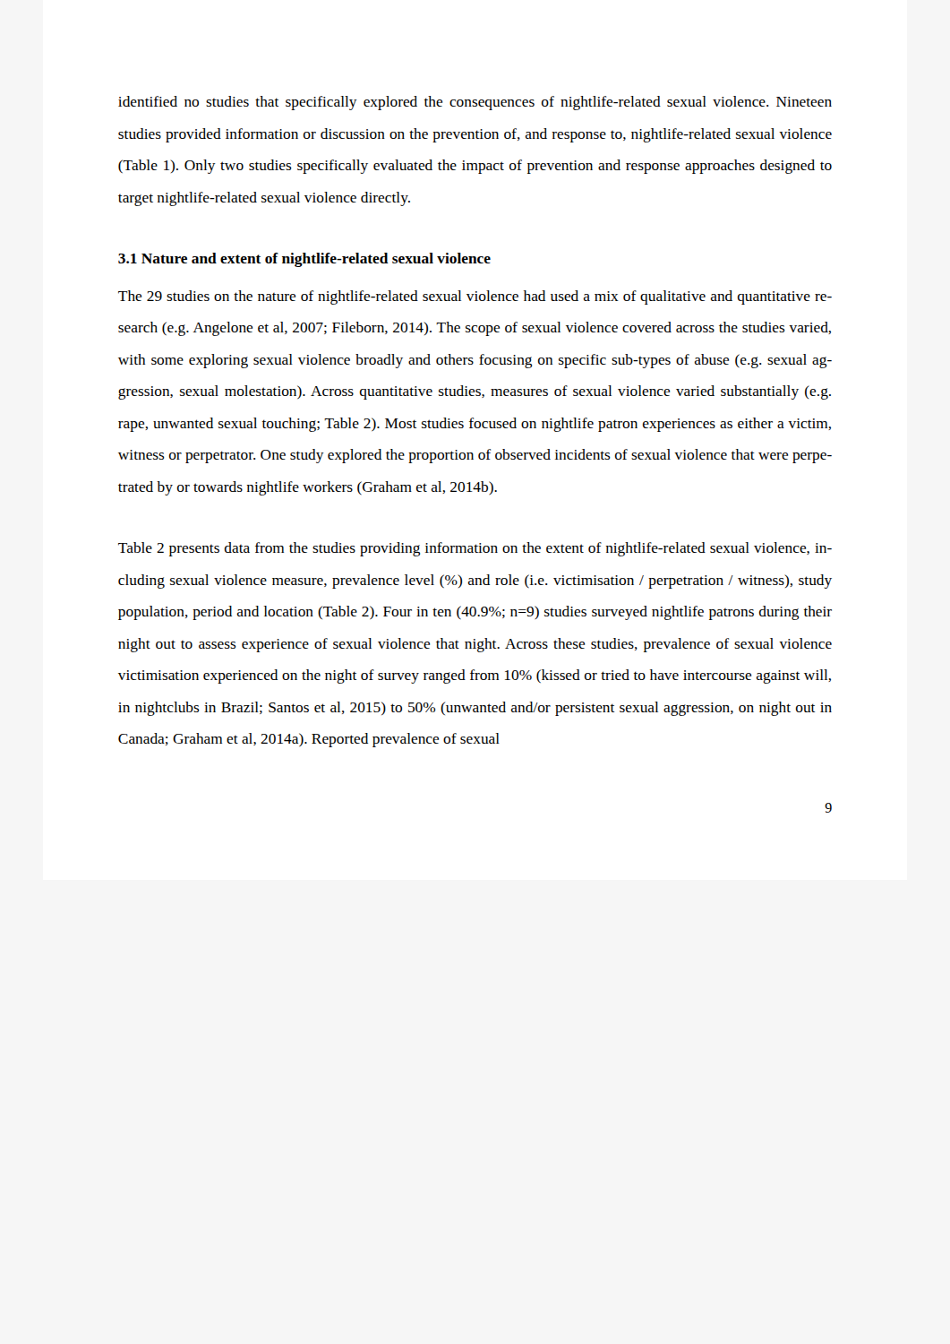identified no studies that specifically explored the consequences of nightlife-related sexual violence. Nineteen studies provided information or discussion on the prevention of, and response to, nightlife-related sexual violence (Table 1). Only two studies specifically evaluated the impact of prevention and response approaches designed to target nightlife-related sexual violence directly.
3.1 Nature and extent of nightlife-related sexual violence
The 29 studies on the nature of nightlife-related sexual violence had used a mix of qualitative and quantitative research (e.g. Angelone et al, 2007; Fileborn, 2014). The scope of sexual violence covered across the studies varied, with some exploring sexual violence broadly and others focusing on specific sub-types of abuse (e.g. sexual aggression, sexual molestation). Across quantitative studies, measures of sexual violence varied substantially (e.g. rape, unwanted sexual touching; Table 2). Most studies focused on nightlife patron experiences as either a victim, witness or perpetrator. One study explored the proportion of observed incidents of sexual violence that were perpetrated by or towards nightlife workers (Graham et al, 2014b).
Table 2 presents data from the studies providing information on the extent of nightlife-related sexual violence, including sexual violence measure, prevalence level (%) and role (i.e. victimisation / perpetration / witness), study population, period and location (Table 2). Four in ten (40.9%; n=9) studies surveyed nightlife patrons during their night out to assess experience of sexual violence that night. Across these studies, prevalence of sexual violence victimisation experienced on the night of survey ranged from 10% (kissed or tried to have intercourse against will, in nightclubs in Brazil; Santos et al, 2015) to 50% (unwanted and/or persistent sexual aggression, on night out in Canada; Graham et al, 2014a). Reported prevalence of sexual
9